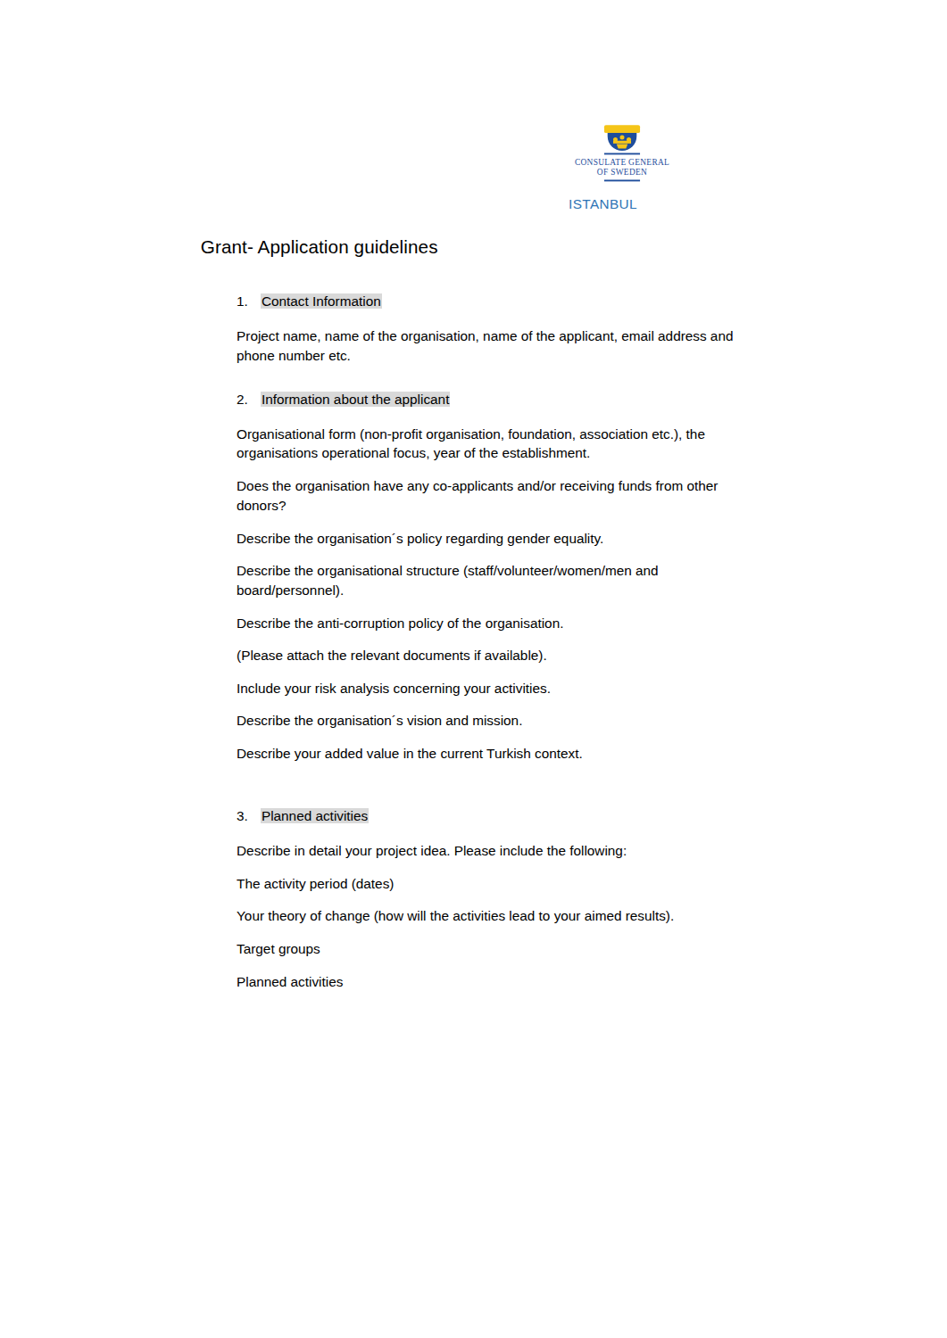ISTANBUL
Grant- Application guidelines
Contact Information
Project name, name of the organisation, name of the applicant, email address and phone number etc.
Information about the applicant
Organisational form (non-profit organisation, foundation, association etc.), the organisations operational focus, year of the establishment.
Does the organisation have any co-applicants and/or receiving funds from other donors?
Describe the organisation´s policy regarding gender equality.
Describe the organisational structure (staff/volunteer/women/men and board/personnel).
Describe the anti-corruption policy of the organisation.
(Please attach the relevant documents if available).
Include your risk analysis concerning your activities.
Describe the organisation´s vision and mission.
Describe your added value in the current Turkish context.
Planned activities
Describe in detail your project idea. Please include the following:
The activity period (dates)
Your theory of change (how will the activities lead to your aimed results).
Target groups
Planned activities